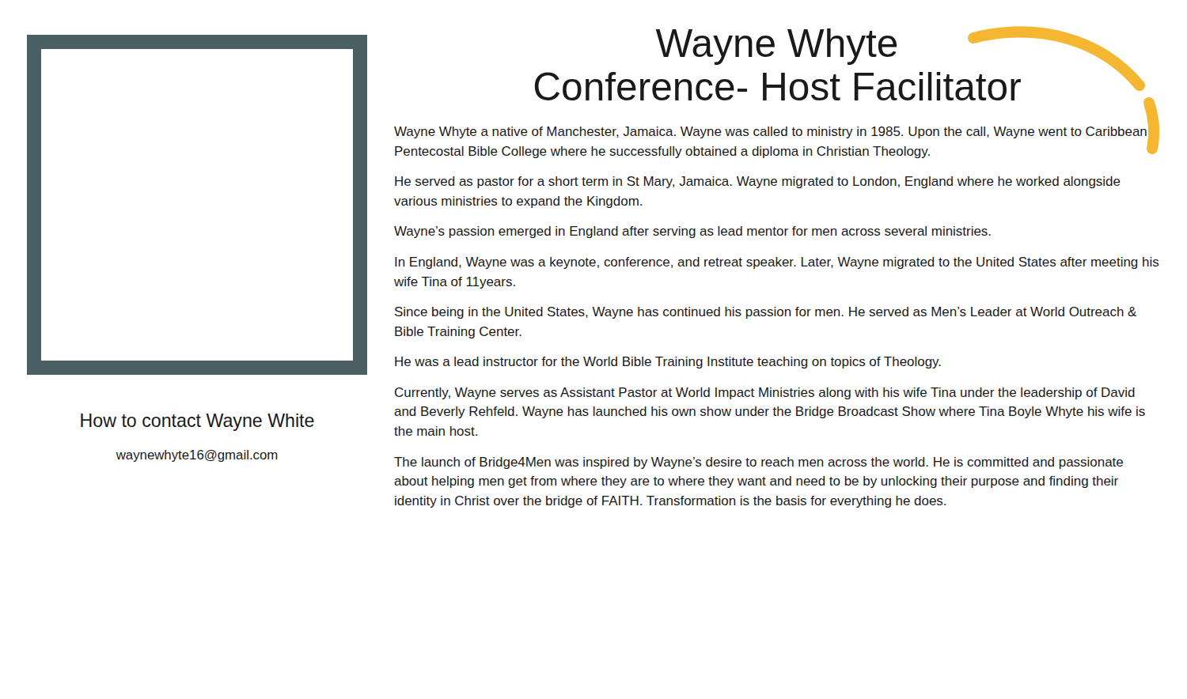How to contact Wayne White
waynewhyte16@gmail.com
Wayne Whyte Conference- Host Facilitator
Wayne Whyte a native of Manchester, Jamaica. Wayne was called to ministry in 1985. Upon the call, Wayne went to Caribbean Pentecostal Bible College where he successfully obtained a diploma in Christian Theology.
He served as pastor for a short term in St Mary, Jamaica. Wayne migrated to London, England where he worked alongside various ministries to expand the Kingdom.
Wayne’s passion emerged in England after serving as lead mentor for men across several ministries.
In England, Wayne was a keynote, conference, and retreat speaker. Later, Wayne migrated to the United States after meeting his wife Tina of 11years.
Since being in the United States, Wayne has continued his passion for men. He served as Men’s Leader at World Outreach & Bible Training Center.
He was a lead instructor for the World Bible Training Institute teaching on topics of Theology.
Currently, Wayne serves as Assistant Pastor at World Impact Ministries along with his wife Tina under the leadership of David and Beverly Rehfeld. Wayne has launched his own show under the Bridge Broadcast Show where Tina Boyle Whyte his wife is the main host.
The launch of Bridge4Men was inspired by Wayne’s desire to reach men across the world. He is committed and passionate about helping men get from where they are to where they want and need to be by unlocking their purpose and finding their identity in Christ over the bridge of FAITH. Transformation is the basis for everything he does.